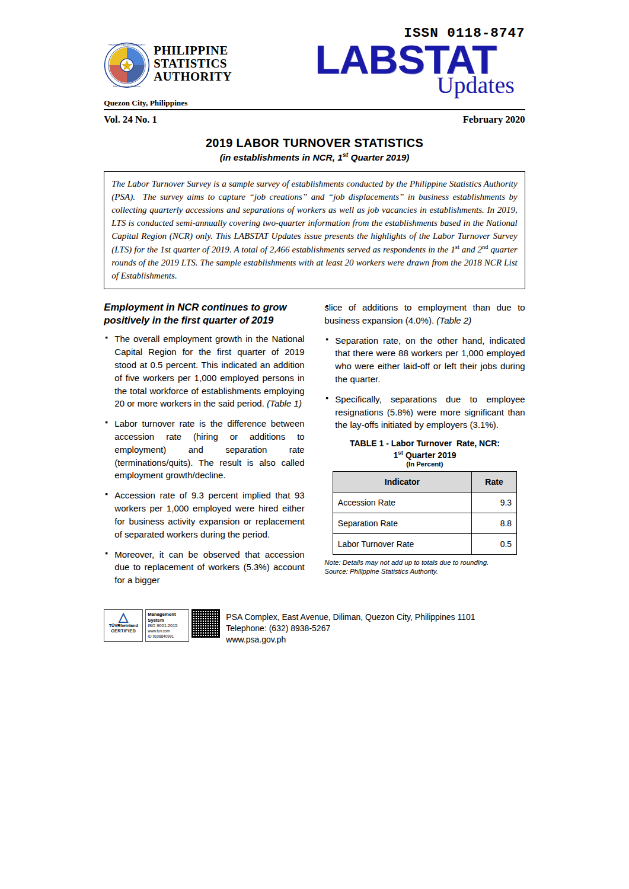ISSN 0118-8747
PHILIPPINE STATISTICS AUTHORITY Solid • Responsive • World-class
PHILIPPINE
STATISTICS
AUTHORITY
LABSTAT
Updates
Quezon City, Philippines
Vol. 24 No. 1 February 2020
2019 LABOR TURNOVER STATISTICS
(in establishments in NCR, 1st Quarter 2019)
The Labor Turnover Survey is a sample survey of establishments conducted by the Philippine Statistics Authority (PSA). The survey aims to capture “job creations” and “job displacements” in business establishments by collecting quarterly accessions and separations of workers as well as job vacancies in establishments. In 2019, LTS is conducted semi-annually covering two-quarter information from the establishments based in the National Capital Region (NCR) only. This LABSTAT Updates issue presents the highlights of the Labor Turnover Survey (LTS) for the 1st quarter of 2019. A total of 2,466 establishments served as respondents in the 1st and 2nd quarter rounds of the 2019 LTS. The sample establishments with at least 20 workers were drawn from the 2018 NCR List of Establishments.
Employment in NCR continues to grow positively in the first quarter of 2019
The overall employment growth in the National Capital Region for the first quarter of 2019 stood at 0.5 percent. This indicated an addition of five workers per 1,000 employed persons in the total workforce of establishments employing 20 or more workers in the said period. (Table 1)
Labor turnover rate is the difference between accession rate (hiring or additions to employment) and separation rate (terminations/quits). The result is also called employment growth/decline.
Accession rate of 9.3 percent implied that 93 workers per 1,000 employed were hired either for business activity expansion or replacement of separated workers during the period.
Moreover, it can be observed that accession due to replacement of workers (5.3%) account for a bigger
slice of additions to employment than due to business expansion (4.0%). (Table 2)
Separation rate, on the other hand, indicated that there were 88 workers per 1,000 employed who were either laid-off or left their jobs during the quarter.
Specifically, separations due to employee resignations (5.8%) were more significant than the lay-offs initiated by employers (3.1%).
TABLE 1 - Labor Turnover Rate, NCR:
1st Quarter 2019
(In Percent)
| Indicator | Rate |
| --- | --- |
| Accession Rate | 9.3 |
| Separation Rate | 8.8 |
| Labor Turnover Rate | 0.5 |
Note: Details may not add up to totals due to rounding.
Source: Philippine Statistics Authority.
△
TÜVRheinland
CERTIFIED
Management
System
ISO 9001:2015
www.tuv.com
ID 9108840991
PSA Complex, East Avenue, Diliman, Quezon City, Philippines 1101
Telephone: (632) 8938-5267
www.psa.gov.ph